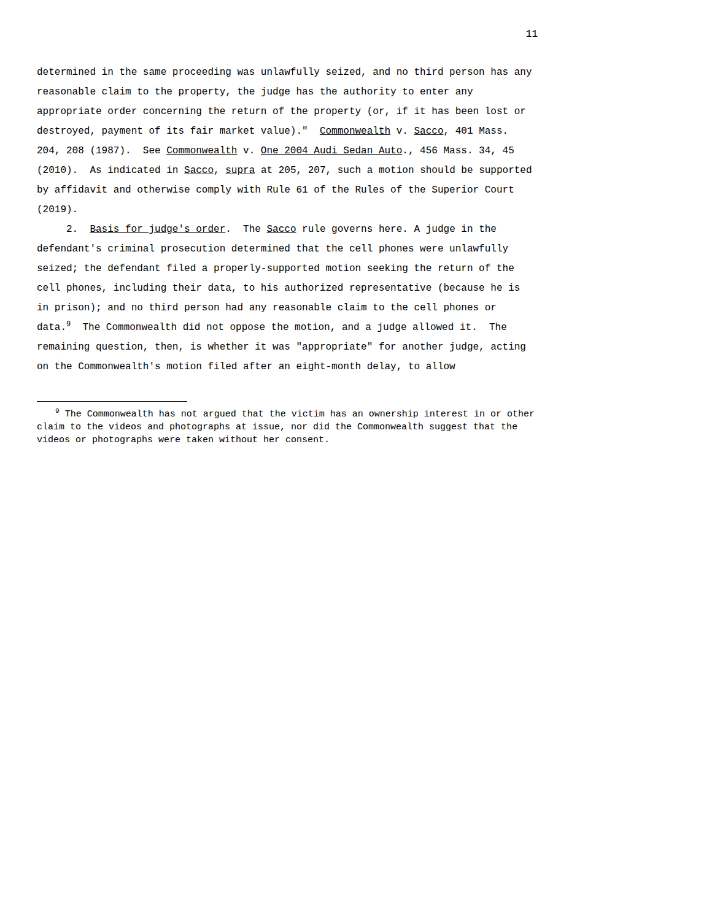11
determined in the same proceeding was unlawfully seized, and no third person has any reasonable claim to the property, the judge has the authority to enter any appropriate order concerning the return of the property (or, if it has been lost or destroyed, payment of its fair market value)." Commonwealth v. Sacco, 401 Mass. 204, 208 (1987). See Commonwealth v. One 2004 Audi Sedan Auto., 456 Mass. 34, 45 (2010). As indicated in Sacco, supra at 205, 207, such a motion should be supported by affidavit and otherwise comply with Rule 61 of the Rules of the Superior Court (2019).
2. Basis for judge's order. The Sacco rule governs here. A judge in the defendant's criminal prosecution determined that the cell phones were unlawfully seized; the defendant filed a properly-supported motion seeking the return of the cell phones, including their data, to his authorized representative (because he is in prison); and no third person had any reasonable claim to the cell phones or data.9 The Commonwealth did not oppose the motion, and a judge allowed it. The remaining question, then, is whether it was "appropriate" for another judge, acting on the Commonwealth's motion filed after an eight-month delay, to allow
9 The Commonwealth has not argued that the victim has an ownership interest in or other claim to the videos and photographs at issue, nor did the Commonwealth suggest that the videos or photographs were taken without her consent.